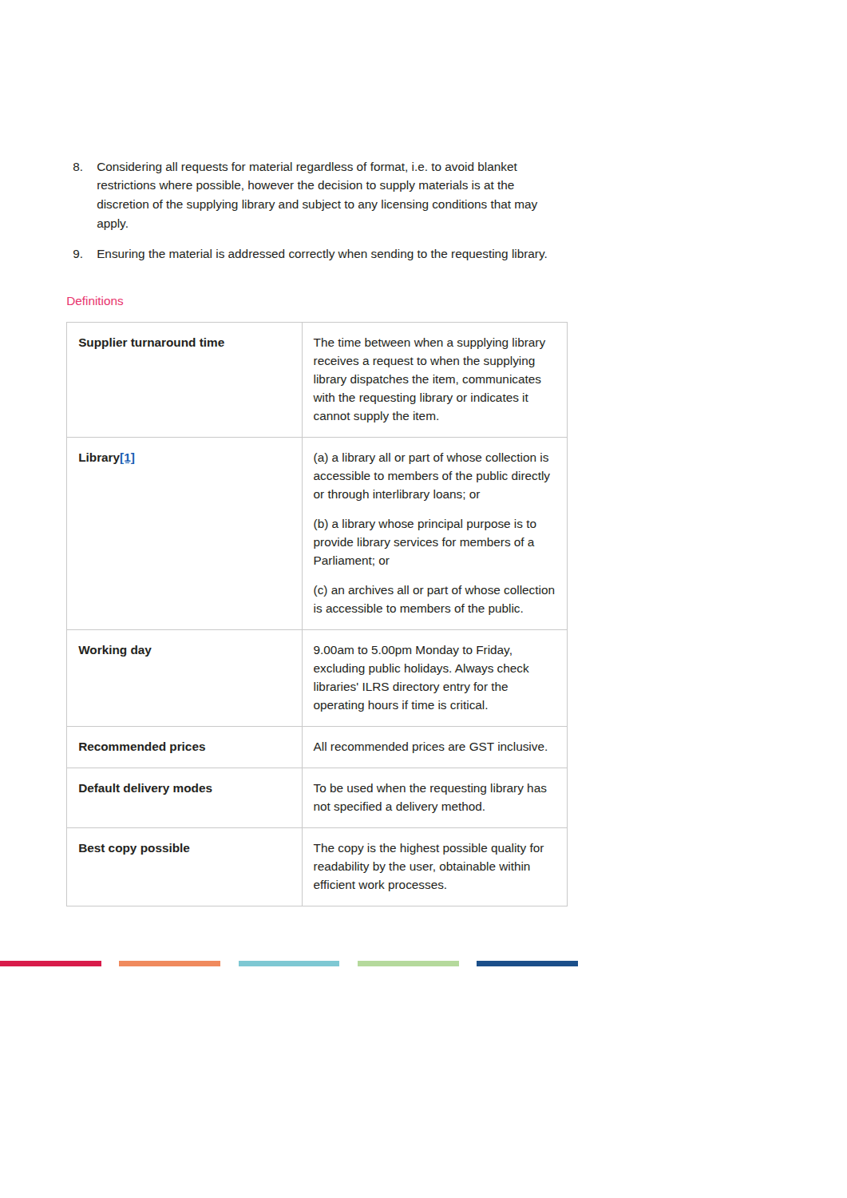Considering all requests for material regardless of format, i.e. to avoid blanket restrictions where possible, however the decision to supply materials is at the discretion of the supplying library and subject to any licensing conditions that may apply.
Ensuring the material is addressed correctly when sending to the requesting library.
Definitions
| Supplier turnaround time | The time between when a supplying library receives a request to when the supplying library dispatches the item, communicates with the requesting library or indicates it cannot supply the item. |
| Library [1] | (a) a library all or part of whose collection is accessible to members of the public directly or through interlibrary loans; or (b) a library whose principal purpose is to provide library services for members of a Parliament; or (c) an archives all or part of whose collection is accessible to members of the public. |
| Working day | 9.00am to 5.00pm Monday to Friday, excluding public holidays. Always check libraries' ILRS directory entry for the operating hours if time is critical. |
| Recommended prices | All recommended prices are GST inclusive. |
| Default delivery modes | To be used when the requesting library has not specified a delivery method. |
| Best copy possible | The copy is the highest possible quality for readability by the user, obtainable within efficient work processes. |